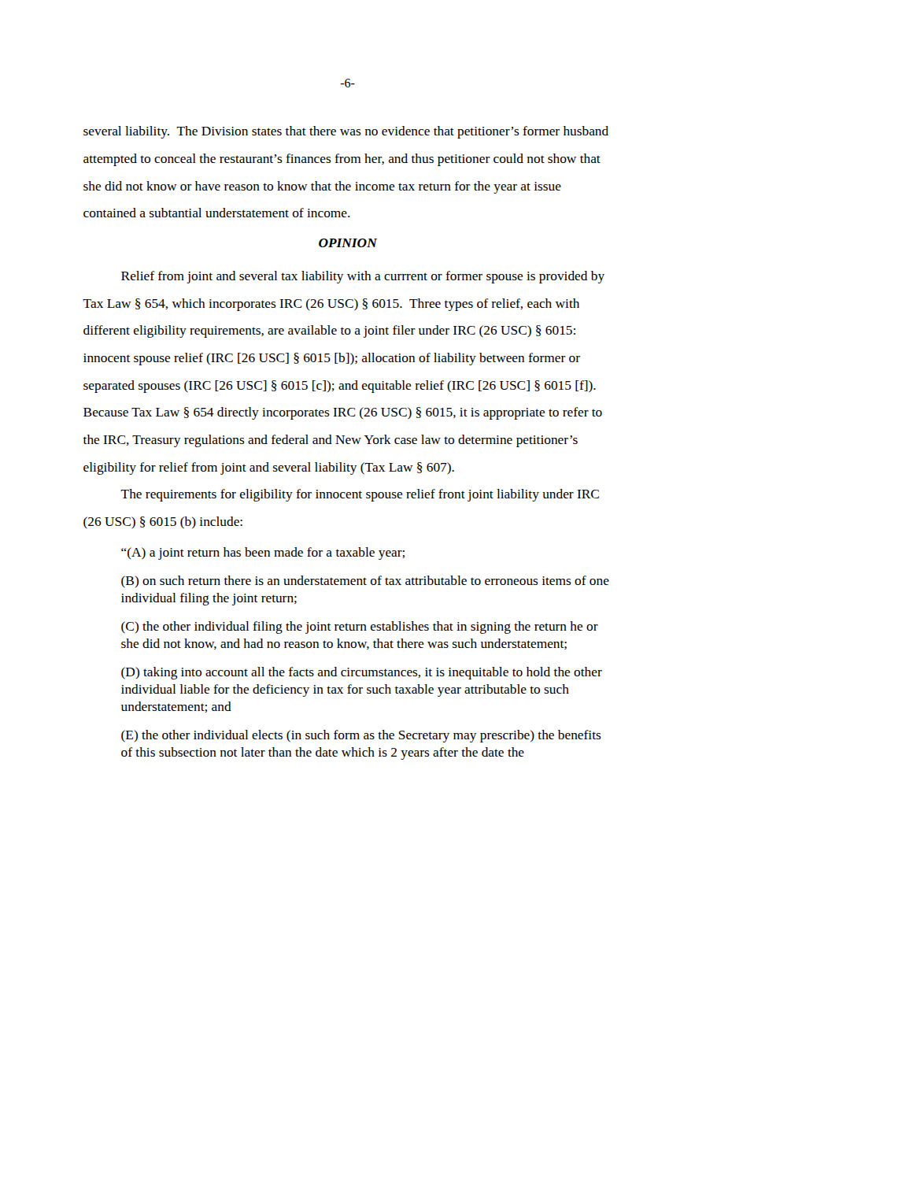-6-
several liability. The Division states that there was no evidence that petitioner’s former husband attempted to conceal the restaurant’s finances from her, and thus petitioner could not show that she did not know or have reason to know that the income tax return for the year at issue contained a subtantial understatement of income.
OPINION
Relief from joint and several tax liability with a currrent or former spouse is provided by Tax Law § 654, which incorporates IRC (26 USC) § 6015. Three types of relief, each with different eligibility requirements, are available to a joint filer under IRC (26 USC) § 6015: innocent spouse relief (IRC [26 USC] § 6015 [b]); allocation of liability between former or separated spouses (IRC [26 USC] § 6015 [c]); and equitable relief (IRC [26 USC] § 6015 [f]). Because Tax Law § 654 directly incorporates IRC (26 USC) § 6015, it is appropriate to refer to the IRC, Treasury regulations and federal and New York case law to determine petitioner’s eligibility for relief from joint and several liability (Tax Law § 607).
The requirements for eligibility for innocent spouse relief front joint liability under IRC (26 USC) § 6015 (b) include:
“(A) a joint return has been made for a taxable year;
(B) on such return there is an understatement of tax attributable to erroneous items of one individual filing the joint return;
(C) the other individual filing the joint return establishes that in signing the return he or she did not know, and had no reason to know, that there was such understatement;
(D) taking into account all the facts and circumstances, it is inequitable to hold the other individual liable for the deficiency in tax for such taxable year attributable to such understatement; and
(E) the other individual elects (in such form as the Secretary may prescribe) the benefits of this subsection not later than the date which is 2 years after the date the